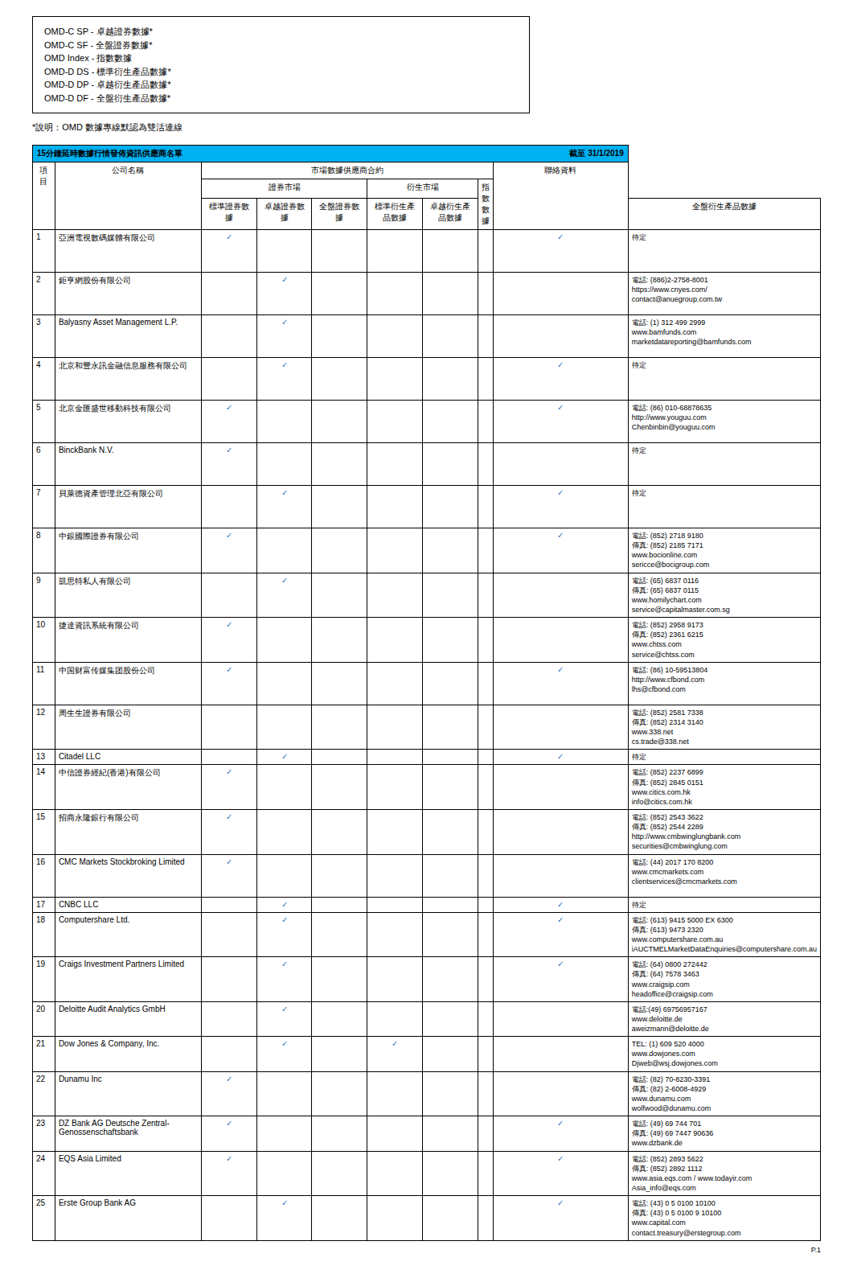OMD-C SP - 卓越證券數據*
OMD-C SF - 全盤證券數據*
OMD Index - 指數數據
OMD-D DS - 標準衍生產品數據*
OMD-D DP - 卓越衍生產品數據*
OMD-D DF - 全盤衍生產品數據*
*說明：OMD 數據專線默認為雙活連線
| 15分鐘延時數據行情發佈資訊供應商名單 截至 31/1/2019 |
| 項目 | 公司名稱 | 市場數據供應商合約 | 聯絡資料 |
| 證券市場 | 衍生市場 | 指數數據 |
| 標準證券數據 | 卓越證券數據 | 全盤證券數據 | 標準衍生產品數據 | 卓越衍生產品數據 | 全盤衍生產品數據 |
| 1 | 亞洲電視數碼媒體有限公司 | ✓ | | | | | | ✓ | 待定 |
| 2 | 鉅亨網股份有限公司 | | ✓ | | | | | | 電話: (886)2-2758-8001 https://www.cnyes.com/ contact@anuegroup.com.tw |
| 3 | Balyasny Asset Management L.P. | | ✓ | | | | | | 電話: (1) 312 499 2999 www.bamfunds.com marketdatareporting@bamfunds.com |
| 4 | 北京和豐永訊金融信息服務有限公司 | | ✓ | | | | | ✓ | 待定 |
| 5 | 北京金匯盛世移動科技有限公司 | ✓ | | | | | | ✓ | 電話: (86) 010-68878635 http://www.youguu.com Chenbinbin@youguu.com |
| 6 | BinckBank N.V. | ✓ | | | | | | | 待定 |
| 7 | 貝萊德資產管理北亞有限公司 | | ✓ | | | | | ✓ | 待定 |
| 8 | 中銀國際證券有限公司 | ✓ | | | | | | ✓ | 電話: (852) 2718 9180 傳真: (852) 2185 7171 www.bocionline.com sericce@bocigroup.com |
| 9 | 凱思特私人有限公司 | | ✓ | | | | | | 電話: (65) 6837 0116 傳真: (65) 6837 0115 www.homilychart.com service@capitalmaster.com.sg |
| 10 | 捷達資訊系統有限公司 | ✓ | | | | | | | 電話: (852) 2958 9173 傳真: (852) 2361 6215 www.chtss.com service@chtss.com |
| 11 | 中国财富传媒集团股份公司 | ✓ | | | | | | ✓ | 電話: (86) 10-59513804 http://www.cfbond.com lhs@cfbond.com |
| 12 | 周生生證券有限公司 | | | | | | | | 電話: (852) 2581 7338 傳真: (852) 2314 3140 www.338.net cs.trade@338.net |
| 13 | Citadel LLC | | ✓ | | | | | ✓ | 待定 |
| 14 | 中信證券經紀(香港)有限公司 | ✓ | | | | | | | 電話: (852) 2237 6899 傳真: (852) 2845 0151 www.citics.com.hk info@citics.com.hk |
| 15 | 招商永隆銀行有限公司 | ✓ | | | | | | | 電話: (852) 2543 3622 傳真: (852) 2544 2289 http://www.cmbwinglungbank.com securities@cmbwinglung.com |
| 16 | CMC Markets Stockbroking Limited | ✓ | | | | | | | 電話: (44) 2017 170 8200 www.cmcmarkets.com clientservices@cmcmarkets.com |
| 17 | CNBC LLC | | ✓ | | | | | ✓ | 待定 |
| 18 | Computershare Ltd. | | ✓ | | | | | ✓ | 電話: (613) 9415 5000 EX 6300 傳真: (613) 9473 2320 www.computershare.com.au iAUCTMELMarketDataEnquiries@computershare.com.au |
| 19 | Craigs Investment Partners Limited | | ✓ | | | | | ✓ | 電話: (64) 0800 272442 傳真: (64) 7578 3463 www.craigsip.com headoffice@craigsip.com |
| 20 | Deloitte Audit Analytics GmbH | | ✓ | | | | | | 電話:(49) 69756957167 www.deloitte.de aweizmann@deloitte.de |
| 21 | Dow Jones & Company, Inc. | | ✓ | | ✓ | | | | TEL: (1) 609 520 4000 www.dowjones.com Djweb@wsj.dowjones.com |
| 22 | Dunamu Inc | ✓ | | | | | | | 電話: (82) 70-8230-3391 傳真: (82) 2-6008-4929 www.dunamu.com wolfwood@dunamu.com |
| 23 | DZ Bank AG Deutsche Zentral-Genossenschaftsbank | ✓ | | | | | | ✓ | 電話: (49) 69 744 701 傳真: (49) 69 7447 90636 www.dzbank.de |
| 24 | EQS Asia Limited | ✓ | | | | | | ✓ | 電話: (852) 2893 5622 傳真: (852) 2892 1112 www.asia.eqs.com / www.todayir.com Asia_info@eqs.com |
| 25 | Erste Group Bank AG | | ✓ | | | | | ✓ | 電話: (43) 0 5 0100 10100 傳真: (43) 0 5 0100 9 10100 www.capital.com contact.treasury@erstegroup.com |
P.1